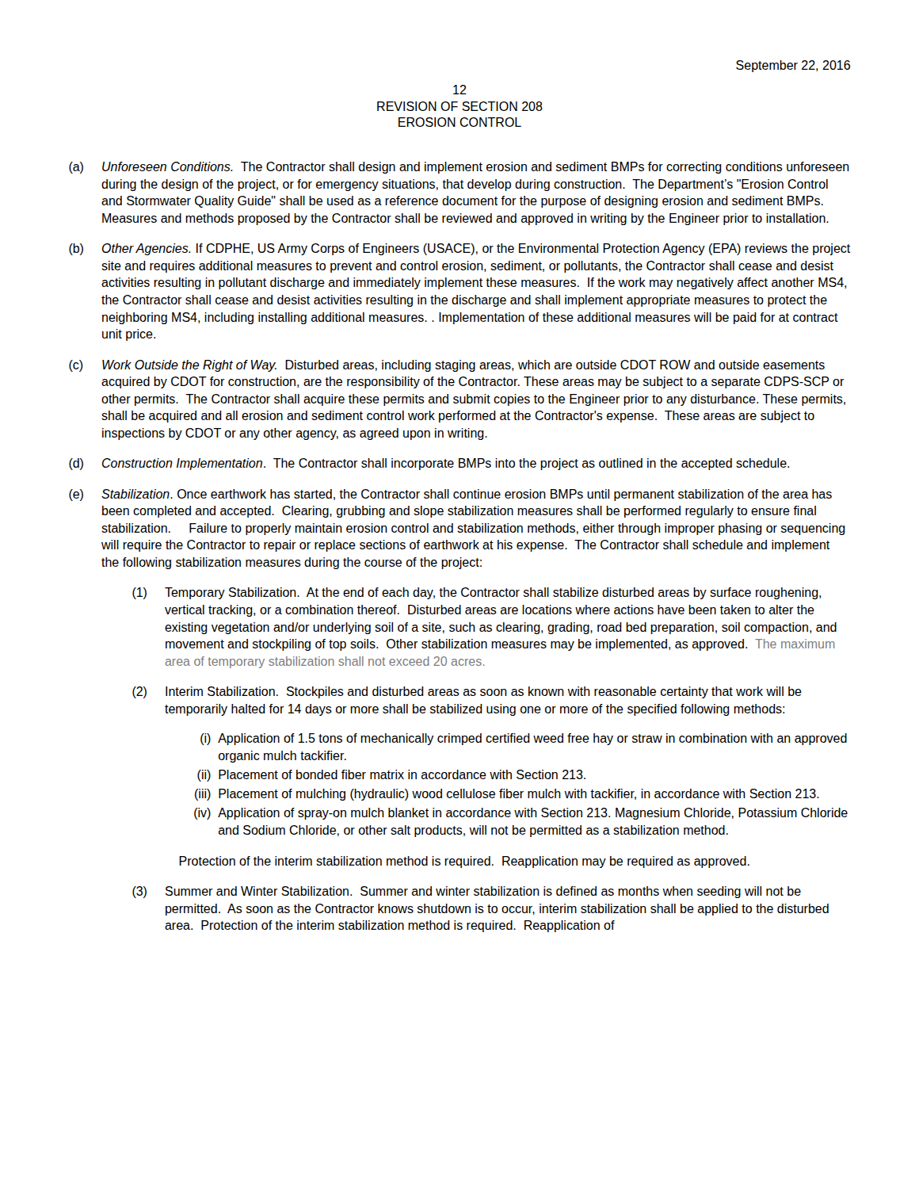September 22, 2016
12
REVISION OF SECTION 208
EROSION CONTROL
(a) Unforeseen Conditions. The Contractor shall design and implement erosion and sediment BMPs for correcting conditions unforeseen during the design of the project, or for emergency situations, that develop during construction. The Department’s "Erosion Control and Stormwater Quality Guide" shall be used as a reference document for the purpose of designing erosion and sediment BMPs. Measures and methods proposed by the Contractor shall be reviewed and approved in writing by the Engineer prior to installation.
(b) Other Agencies. If CDPHE, US Army Corps of Engineers (USACE), or the Environmental Protection Agency (EPA) reviews the project site and requires additional measures to prevent and control erosion, sediment, or pollutants, the Contractor shall cease and desist activities resulting in pollutant discharge and immediately implement these measures. If the work may negatively affect another MS4, the Contractor shall cease and desist activities resulting in the discharge and shall implement appropriate measures to protect the neighboring MS4, including installing additional measures. . Implementation of these additional measures will be paid for at contract unit price.
(c) Work Outside the Right of Way. Disturbed areas, including staging areas, which are outside CDOT ROW and outside easements acquired by CDOT for construction, are the responsibility of the Contractor. These areas may be subject to a separate CDPS-SCP or other permits. The Contractor shall acquire these permits and submit copies to the Engineer prior to any disturbance. These permits, shall be acquired and all erosion and sediment control work performed at the Contractor's expense. These areas are subject to inspections by CDOT or any other agency, as agreed upon in writing.
(d) Construction Implementation. The Contractor shall incorporate BMPs into the project as outlined in the accepted schedule.
(e) Stabilization. Once earthwork has started, the Contractor shall continue erosion BMPs until permanent stabilization of the area has been completed and accepted. Clearing, grubbing and slope stabilization measures shall be performed regularly to ensure final stabilization. Failure to properly maintain erosion control and stabilization methods, either through improper phasing or sequencing will require the Contractor to repair or replace sections of earthwork at his expense. The Contractor shall schedule and implement the following stabilization measures during the course of the project:
(1) Temporary Stabilization. At the end of each day, the Contractor shall stabilize disturbed areas by surface roughening, vertical tracking, or a combination thereof. Disturbed areas are locations where actions have been taken to alter the existing vegetation and/or underlying soil of a site, such as clearing, grading, road bed preparation, soil compaction, and movement and stockpiling of top soils. Other stabilization measures may be implemented, as approved. The maximum area of temporary stabilization shall not exceed 20 acres.
(2) Interim Stabilization. Stockpiles and disturbed areas as soon as known with reasonable certainty that work will be temporarily halted for 14 days or more shall be stabilized using one or more of the specified following methods:
(i) Application of 1.5 tons of mechanically crimped certified weed free hay or straw in combination with an approved organic mulch tackifier.
(ii) Placement of bonded fiber matrix in accordance with Section 213.
(iii) Placement of mulching (hydraulic) wood cellulose fiber mulch with tackifier, in accordance with Section 213.
(iv) Application of spray-on mulch blanket in accordance with Section 213. Magnesium Chloride, Potassium Chloride and Sodium Chloride, or other salt products, will not be permitted as a stabilization method.
Protection of the interim stabilization method is required. Reapplication may be required as approved.
(3) Summer and Winter Stabilization. Summer and winter stabilization is defined as months when seeding will not be permitted. As soon as the Contractor knows shutdown is to occur, interim stabilization shall be applied to the disturbed area. Protection of the interim stabilization method is required. Reapplication of